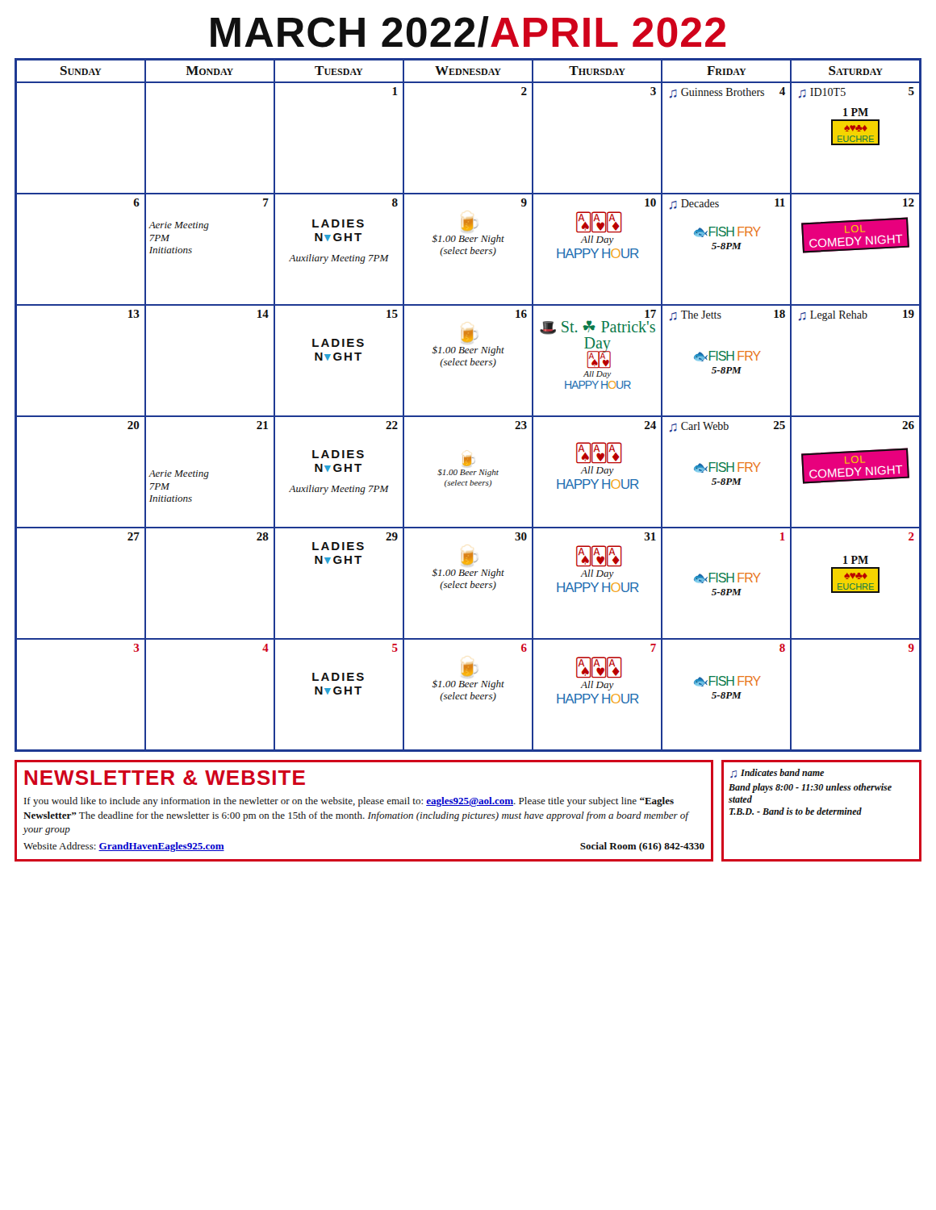MARCH 2022/APRIL 2022
| Sunday | Monday | Tuesday | Wednesday | Thursday | Friday | Saturday |
| --- | --- | --- | --- | --- | --- | --- |
| | | 1 | 2 | 3 | 4 Guinness Brothers | 5 ID10T5 1 PM ♠♥♣♦ EUCHRE |
| 6 | 7 Aerie Meeting 7PM Initiations | 8 LADIES N ▾ GHT Auxiliary Meeting 7PM | 9 🍺 $1.00 Beer Night (select beers) | 10 🂡🂱🃁 All Day HAPPY H O UR | 11 Decades 🐟FISH FRY 5-8PM | 12 LOL COMEDY NIGHT |
| 13 | 14 | 15 LADIES N ▾ GHT | 16 🍺 $1.00 Beer Night (select beers) | 17 🎩 St. ☘ Patrick's Day 🂡🂱 All Day HAPPY H O UR | 18 The Jetts 🐟FISH FRY 5-8PM | 19 Legal Rehab |
| 20 | 21 Aerie Meeting 7PM Initiations | 22 LADIES N ▾ GHT Auxiliary Meeting 7PM | 23 🍺 $1.00 Beer Night (select beers) | 24 🂡🂱🃁 All Day HAPPY H O UR | 25 Carl Webb 🐟FISH FRY 5-8PM | 26 LOL COMEDY NIGHT |
| 27 | 28 | 29 LADIES N ▾ GHT | 30 🍺 $1.00 Beer Night (select beers) | 31 🂡🂱🃁 All Day HAPPY H O UR | 1 🐟FISH FRY 5-8PM | 2 1 PM ♠♥♣♦ EUCHRE |
| 3 | 4 | 5 LADIES N ▾ GHT | 6 🍺 $1.00 Beer Night (select beers) | 7 🂡🂱🃁 All Day HAPPY H O UR | 8 🐟FISH FRY 5-8PM | 9 |
NEWSLETTER & WEBSITE
If you would like to include any information in the newletter or on the website, please email to: eagles925@aol.com. Please title your subject line “Eagles Newsletter” The deadline for the newsletter is 6:00 pm on the 15th of the month. Infomation (including pictures) must have approval from a board member of your group
Website Address: GrandHavenEagles925.com Social Room (616) 842-4330
Indicates band name
Band plays 8:00 - 11:30 unless otherwise stated
T.B.D. - Band is to be determined